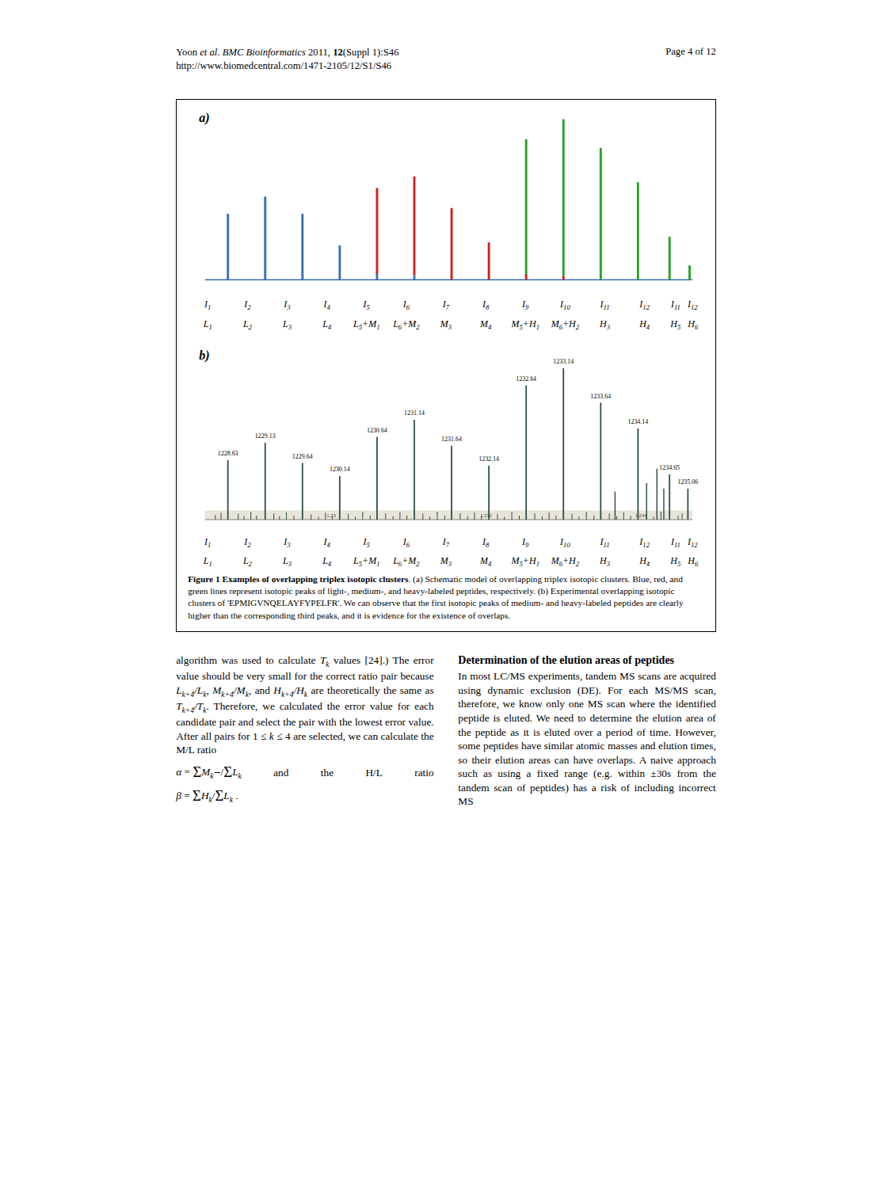Yoon et al. BMC Bioinformatics 2011, 12(Suppl 1):S46
http://www.biomedcentral.com/1471-2105/12/S1/S46
Page 4 of 12
a)
I1 I2 I3 I4 I5 I6 I7 I8 I9 I10 I11 I12 I11 I12
L1 L2 L3 L4 L5+M1 L6+M2 M3 M4 M5+H1 M6+H2 H3 H4 H5 H6
b)
1228.63 1229.13 1229.64 1230.14 1230.64 1231.14 1231.64 1232.14 1232.64 1233.14 1233.64 1234.14 1234.65 1235.06 1.23 1.232 1.234
I1 I2 I3 I4 I5 I6 I7 I8 I9 I10 I11 I12 I11 I12
L1 L2 L3 L4 L5+M1 L6+M2 M3 M4 M5+H1 M6+H2 H3 H4 H5 H6
Figure 1 Examples of overlapping triplex isotopic clusters. (a) Schematic model of overlapping triplex isotopic clusters. Blue, red, and green lines represent isotopic peaks of light-, medium-, and heavy-labeled peptides, respectively. (b) Experimental overlapping isotopic clusters of 'EPMIGVNQELAYFYPELFR'. We can observe that the first isotopic peaks of medium- and heavy-labeled peptides are clearly higher than the corresponding third peaks, and it is evidence for the existence of overlaps.
algorithm was used to calculate Tk values [24].) The error value should be very small for the correct ratio pair because Lk+4/Lk, Mk+4/Mk, and Hk+4/Hk are theoretically the same as Tk+4/Tk. Therefore, we calculated the error value for each candidate pair and select the pair with the lowest error value. After all pairs for 1 ≤ k ≤ 4 are selected, we can calculate the M/L ratio
α = ΣMk /ΣLk and the H/L ratio
β = ΣHk/ΣLk .
Determination of the elution areas of peptides
In most LC/MS experiments, tandem MS scans are acquired using dynamic exclusion (DE). For each MS/MS scan, therefore, we know only one MS scan where the identified peptide is eluted. We need to determine the elution area of the peptide as it is eluted over a period of time. However, some peptides have similar atomic masses and elution times, so their elution areas can have overlaps. A naive approach such as using a fixed range (e.g. within ±30s from the tandem scan of peptides) has a risk of including incorrect MS